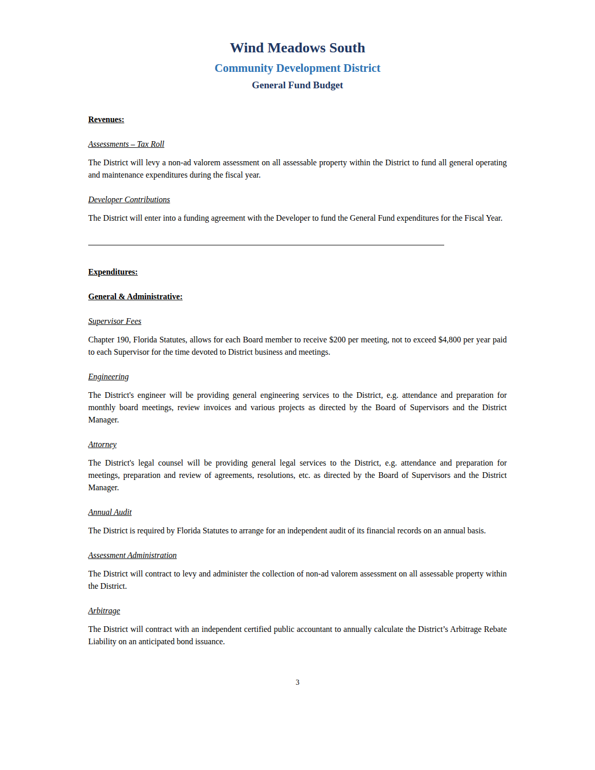Wind Meadows South
Community Development District
General Fund Budget
Revenues:
Assessments – Tax Roll
The District will levy a non-ad valorem assessment on all assessable property within the District to fund all general operating and maintenance expenditures during the fiscal year.
Developer Contributions
The District will enter into a funding agreement with the Developer to fund the General Fund expenditures for the Fiscal Year.
Expenditures:
General & Administrative:
Supervisor Fees
Chapter 190, Florida Statutes, allows for each Board member to receive $200 per meeting, not to exceed $4,800 per year paid to each Supervisor for the time devoted to District business and meetings.
Engineering
The District's engineer will be providing general engineering services to the District, e.g. attendance and preparation for monthly board meetings, review invoices and various projects as directed by the Board of Supervisors and the District Manager.
Attorney
The District's legal counsel will be providing general legal services to the District, e.g. attendance and preparation for meetings, preparation and review of agreements, resolutions, etc. as directed by the Board of Supervisors and the District Manager.
Annual Audit
The District is required by Florida Statutes to arrange for an independent audit of its financial records on an annual basis.
Assessment Administration
The District will contract to levy and administer the collection of non-ad valorem assessment on all assessable property within the District.
Arbitrage
The District will contract with an independent certified public accountant to annually calculate the District’s Arbitrage Rebate Liability on an anticipated bond issuance.
3